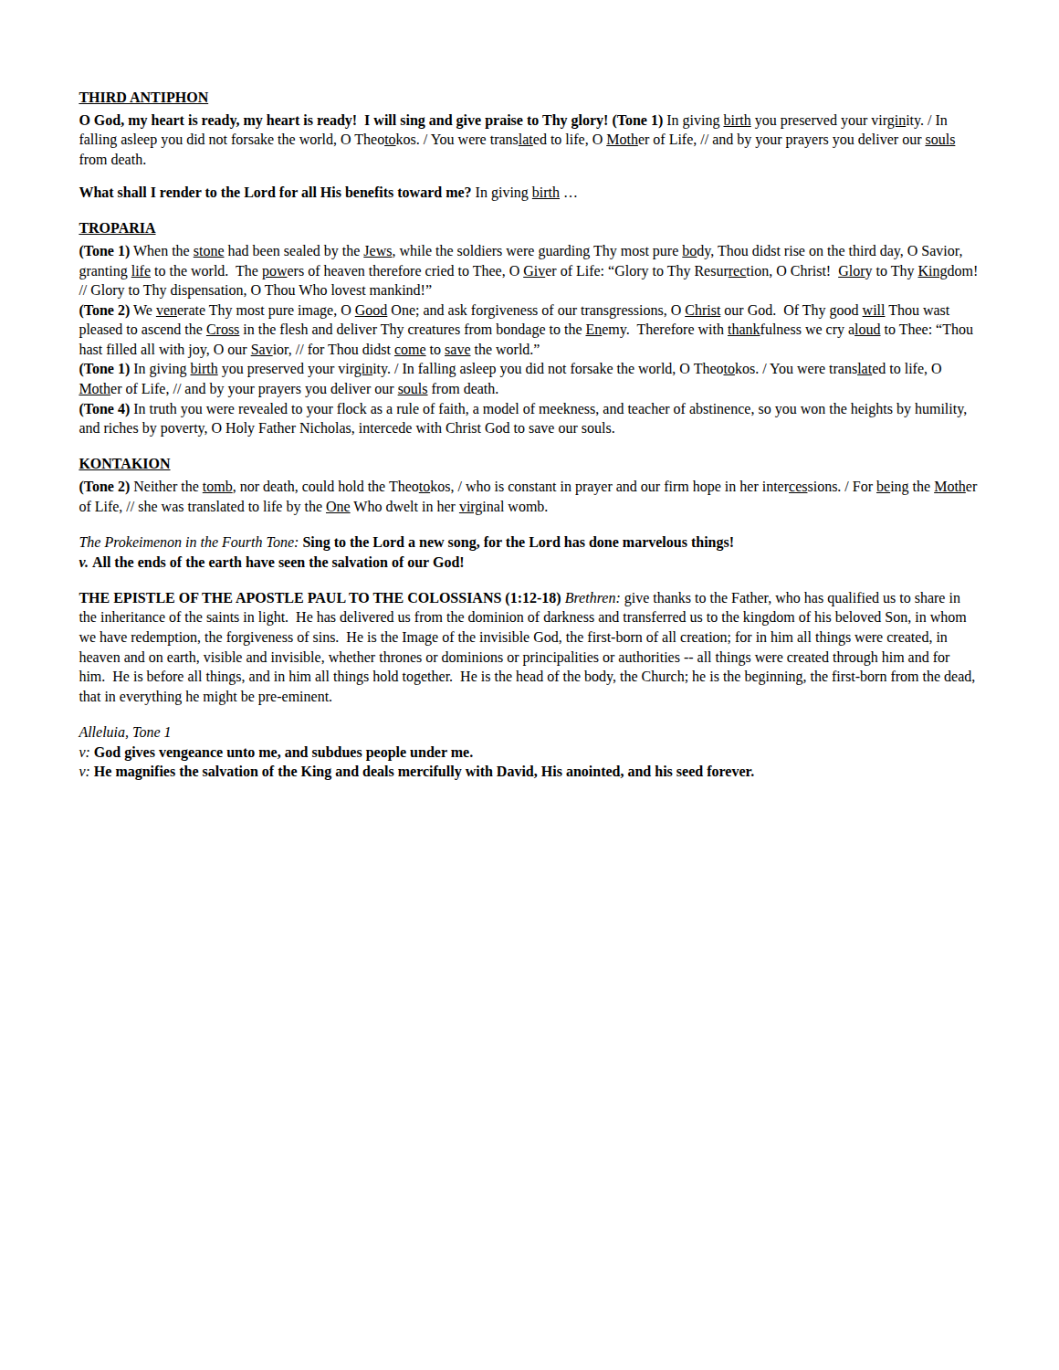THIRD ANTIPHON
O God, my heart is ready, my heart is ready! I will sing and give praise to Thy glory! (Tone 1) In giving birth you preserved your virginity. / In falling asleep you did not forsake the world, O Theotokos. / You were translated to life, O Mother of Life, // and by your prayers you deliver our souls from death.
What shall I render to the Lord for all His benefits toward me? In giving birth …
TROPARIA
(Tone 1) When the stone had been sealed by the Jews, while the soldiers were guarding Thy most pure body, Thou didst rise on the third day, O Savior, granting life to the world. The powers of heaven therefore cried to Thee, O Giver of Life: “Glory to Thy Resurrection, O Christ! Glory to Thy Kingdom! // Glory to Thy dispensation, O Thou Who lovest mankind!”
(Tone 2) We venerate Thy most pure image, O Good One; and ask forgiveness of our transgressions, O Christ our God. Of Thy good will Thou wast pleased to ascend the Cross in the flesh and deliver Thy creatures from bondage to the Enemy. Therefore with thankfulness we cry aloud to Thee: “Thou hast filled all with joy, O our Savior, // for Thou didst come to save the world.”
(Tone 1) In giving birth you preserved your virginity. / In falling asleep you did not forsake the world, O Theotokos. / You were translated to life, O Mother of Life, // and by your prayers you deliver our souls from death.
(Tone 4) In truth you were revealed to your flock as a rule of faith, a model of meekness, and teacher of abstinence, so you won the heights by humility, and riches by poverty, O Holy Father Nicholas, intercede with Christ God to save our souls.
KONTAKION
(Tone 2) Neither the tomb, nor death, could hold the Theotokos, / who is constant in prayer and our firm hope in her intercessions. / For being the Mother of Life, // she was translated to life by the One Who dwelt in her virginal womb.
The Prokeimenon in the Fourth Tone: Sing to the Lord a new song, for the Lord has done marvelous things!
v. All the ends of the earth have seen the salvation of our God!
THE EPISTLE OF THE APOSTLE PAUL TO THE COLOSSIANS (1:12-18) Brethren: give thanks to the Father, who has qualified us to share in the inheritance of the saints in light. He has delivered us from the dominion of darkness and transferred us to the kingdom of his beloved Son, in whom we have redemption, the forgiveness of sins. He is the Image of the invisible God, the first-born of all creation; for in him all things were created, in heaven and on earth, visible and invisible, whether thrones or dominions or principalities or authorities -- all things were created through him and for him. He is before all things, and in him all things hold together. He is the head of the body, the Church; he is the beginning, the first-born from the dead, that in everything he might be pre-eminent.
Alleluia, Tone 1
v: God gives vengeance unto me, and subdues people under me.
v: He magnifies the salvation of the King and deals mercifully with David, His anointed, and his seed forever.